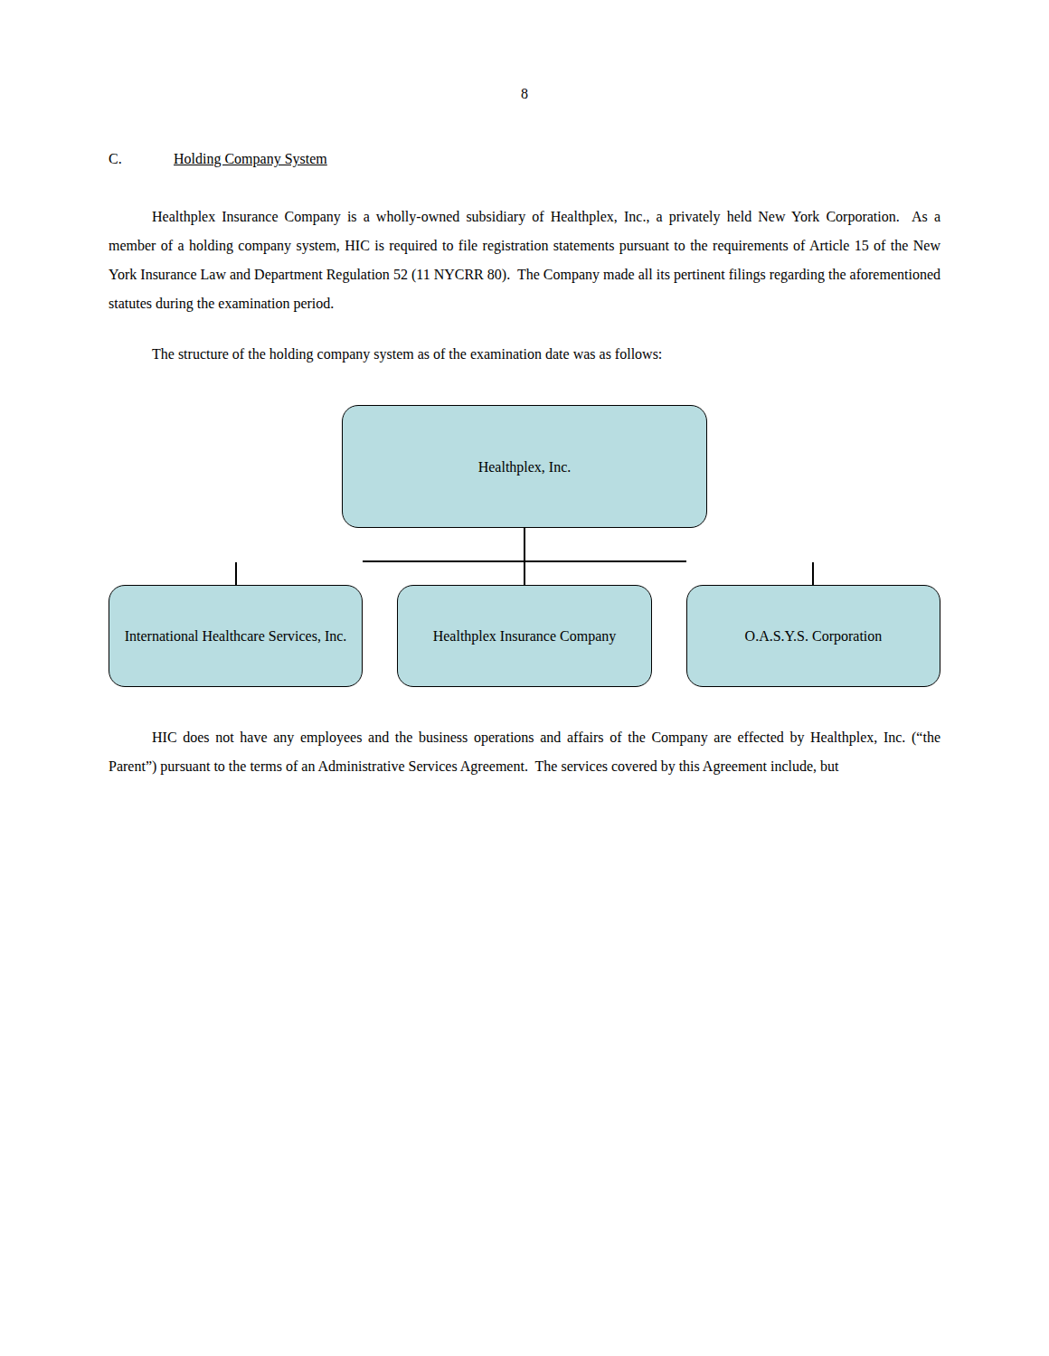8
C. Holding Company System
Healthplex Insurance Company is a wholly-owned subsidiary of Healthplex, Inc., a privately held New York Corporation. As a member of a holding company system, HIC is required to file registration statements pursuant to the requirements of Article 15 of the New York Insurance Law and Department Regulation 52 (11 NYCRR 80). The Company made all its pertinent filings regarding the aforementioned statutes during the examination period.
The structure of the holding company system as of the examination date was as follows:
Healthplex, Inc.
| International Healthcare Services, Inc. | | Healthplex Insurance Company | | O.A.S.Y.S. Corporation |
HIC does not have any employees and the business operations and affairs of the Company are effected by Healthplex, Inc. (“the Parent”) pursuant to the terms of an Administrative Services Agreement. The services covered by this Agreement include, but